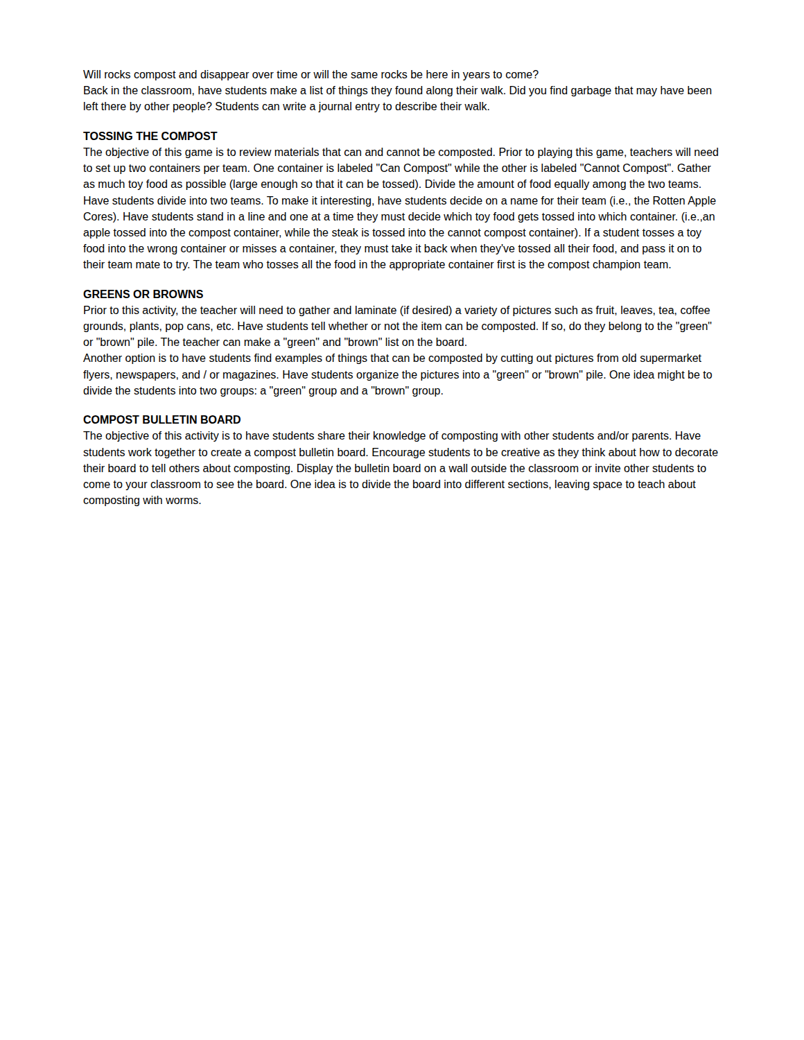Will rocks compost and disappear over time or will the same rocks be here in years to come?
Back in the classroom, have students make a list of things they found along their walk. Did you find garbage that may have been left there by other people? Students can write a journal entry to describe their walk.
Tossing the Compost
The objective of this game is to review materials that can and cannot be composted. Prior to playing this game, teachers will need to set up two containers per team. One container is labeled "Can Compost" while the other is labeled "Cannot Compost". Gather as much toy food as possible (large enough so that it can be tossed). Divide the amount of food equally among the two teams.
Have students divide into two teams. To make it interesting, have students decide on a name for their team (i.e., the Rotten Apple Cores). Have students stand in a line and one at a time they must decide which toy food gets tossed into which container. (i.e.,an apple tossed into the compost container, while the steak is tossed into the cannot compost container). If a student tosses a toy food into the wrong container or misses a container, they must take it back when they've tossed all their food, and pass it on to their team mate to try. The team who tosses all the food in the appropriate container first is the compost champion team.
Greens or Browns
Prior to this activity, the teacher will need to gather and laminate (if desired) a variety of pictures such as fruit, leaves, tea, coffee grounds, plants, pop cans, etc. Have students tell whether or not the item can be composted. If so, do they belong to the "green" or "brown" pile. The teacher can make a "green" and "brown" list on the board.
Another option is to have students find examples of things that can be composted by cutting out pictures from old supermarket flyers, newspapers, and / or magazines. Have students organize the pictures into a "green" or "brown" pile. One idea might be to divide the students into two groups: a "green" group and a "brown" group.
Compost Bulletin Board
The objective of this activity is to have students share their knowledge of composting with other students and/or parents. Have students work together to create a compost bulletin board. Encourage students to be creative as they think about how to decorate their board to tell others about composting. Display the bulletin board on a wall outside the classroom or invite other students to come to your classroom to see the board. One idea is to divide the board into different sections, leaving space to teach about composting with worms.